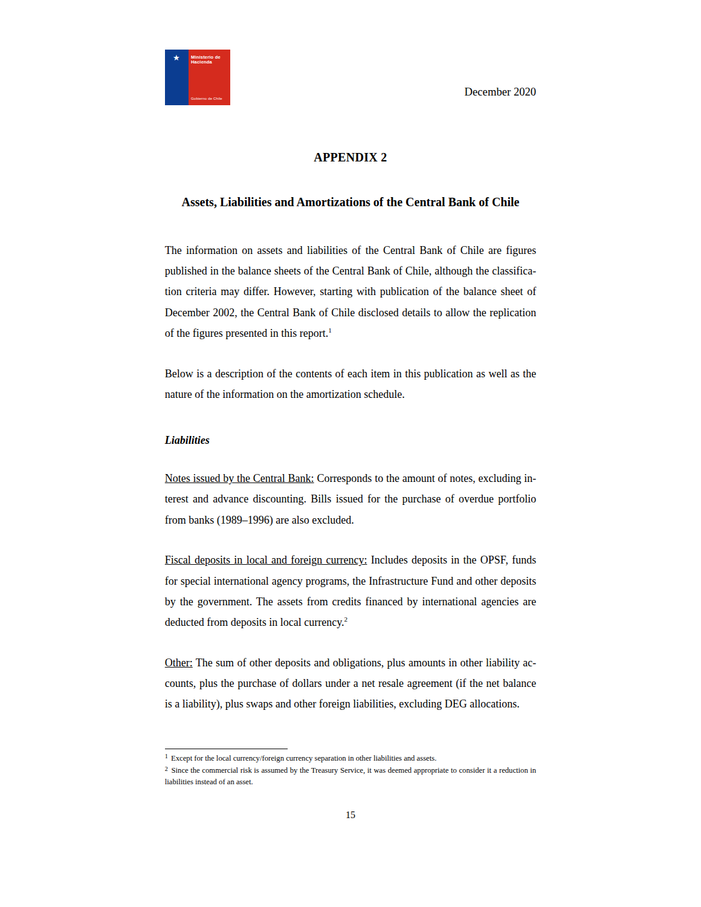★
Ministerio de
Hacienda
Gobierno de Chile
December 2020
APPENDIX 2
Assets, Liabilities and Amortizations of the Central Bank of Chile
The information on assets and liabilities of the Central Bank of Chile are figures published in the balance sheets of the Central Bank of Chile, although the classification criteria may differ. However, starting with publication of the balance sheet of December 2002, the Central Bank of Chile disclosed details to allow the replication of the figures presented in this report.1
Below is a description of the contents of each item in this publication as well as the nature of the information on the amortization schedule.
Liabilities
Notes issued by the Central Bank: Corresponds to the amount of notes, excluding interest and advance discounting. Bills issued for the purchase of overdue portfolio from banks (1989–1996) are also excluded.
Fiscal deposits in local and foreign currency: Includes deposits in the OPSF, funds for special international agency programs, the Infrastructure Fund and other deposits by the government. The assets from credits financed by international agencies are deducted from deposits in local currency.2
Other: The sum of other deposits and obligations, plus amounts in other liability accounts, plus the purchase of dollars under a net resale agreement (if the net balance is a liability), plus swaps and other foreign liabilities, excluding DEG allocations.
1 Except for the local currency/foreign currency separation in other liabilities and assets.
2 Since the commercial risk is assumed by the Treasury Service, it was deemed appropriate to consider it a reduction in liabilities instead of an asset.
15